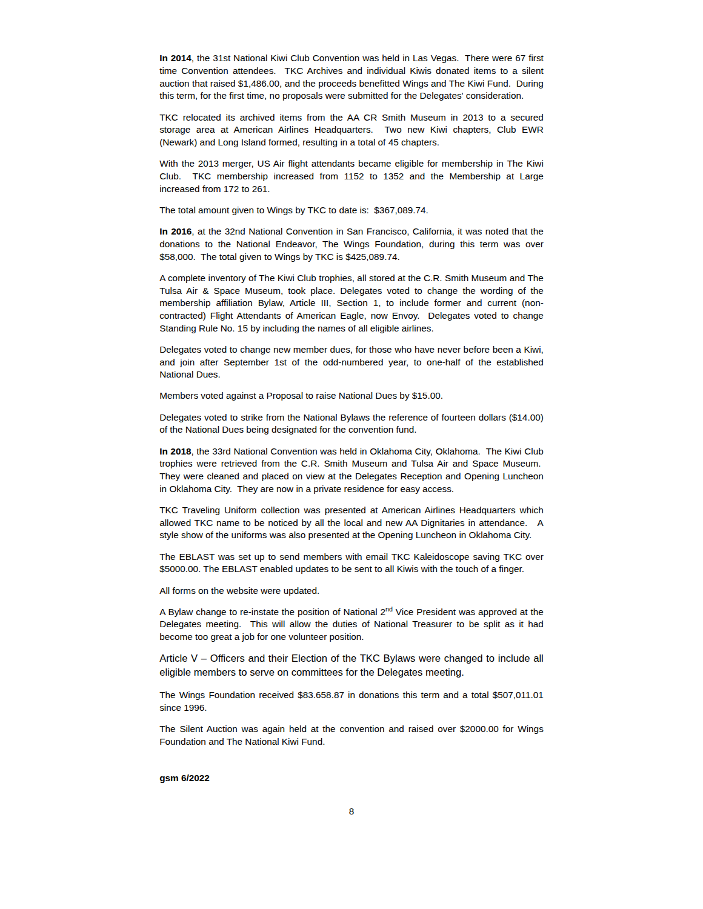In 2014, the 31st National Kiwi Club Convention was held in Las Vegas. There were 67 first time Convention attendees. TKC Archives and individual Kiwis donated items to a silent auction that raised $1,486.00, and the proceeds benefitted Wings and The Kiwi Fund. During this term, for the first time, no proposals were submitted for the Delegates' consideration.
TKC relocated its archived items from the AA CR Smith Museum in 2013 to a secured storage area at American Airlines Headquarters. Two new Kiwi chapters, Club EWR (Newark) and Long Island formed, resulting in a total of 45 chapters.
With the 2013 merger, US Air flight attendants became eligible for membership in The Kiwi Club. TKC membership increased from 1152 to 1352 and the Membership at Large increased from 172 to 261.
The total amount given to Wings by TKC to date is: $367,089.74.
In 2016, at the 32nd National Convention in San Francisco, California, it was noted that the donations to the National Endeavor, The Wings Foundation, during this term was over $58,000. The total given to Wings by TKC is $425,089.74.
A complete inventory of The Kiwi Club trophies, all stored at the C.R. Smith Museum and The Tulsa Air & Space Museum, took place. Delegates voted to change the wording of the membership affiliation Bylaw, Article III, Section 1, to include former and current (non-contracted) Flight Attendants of American Eagle, now Envoy. Delegates voted to change Standing Rule No. 15 by including the names of all eligible airlines.
Delegates voted to change new member dues, for those who have never before been a Kiwi, and join after September 1st of the odd-numbered year, to one-half of the established National Dues.
Members voted against a Proposal to raise National Dues by $15.00.
Delegates voted to strike from the National Bylaws the reference of fourteen dollars ($14.00) of the National Dues being designated for the convention fund.
In 2018, the 33rd National Convention was held in Oklahoma City, Oklahoma. The Kiwi Club trophies were retrieved from the C.R. Smith Museum and Tulsa Air and Space Museum. They were cleaned and placed on view at the Delegates Reception and Opening Luncheon in Oklahoma City. They are now in a private residence for easy access.
TKC Traveling Uniform collection was presented at American Airlines Headquarters which allowed TKC name to be noticed by all the local and new AA Dignitaries in attendance. A style show of the uniforms was also presented at the Opening Luncheon in Oklahoma City.
The EBLAST was set up to send members with email TKC Kaleidoscope saving TKC over $5000.00. The EBLAST enabled updates to be sent to all Kiwis with the touch of a finger.
All forms on the website were updated.
A Bylaw change to re-instate the position of National 2nd Vice President was approved at the Delegates meeting. This will allow the duties of National Treasurer to be split as it had become too great a job for one volunteer position.
Article V – Officers and their Election of the TKC Bylaws were changed to include all eligible members to serve on committees for the Delegates meeting.
The Wings Foundation received $83.658.87 in donations this term and a total $507,011.01 since 1996.
The Silent Auction was again held at the convention and raised over $2000.00 for Wings Foundation and The National Kiwi Fund.
gsm 6/2022
8